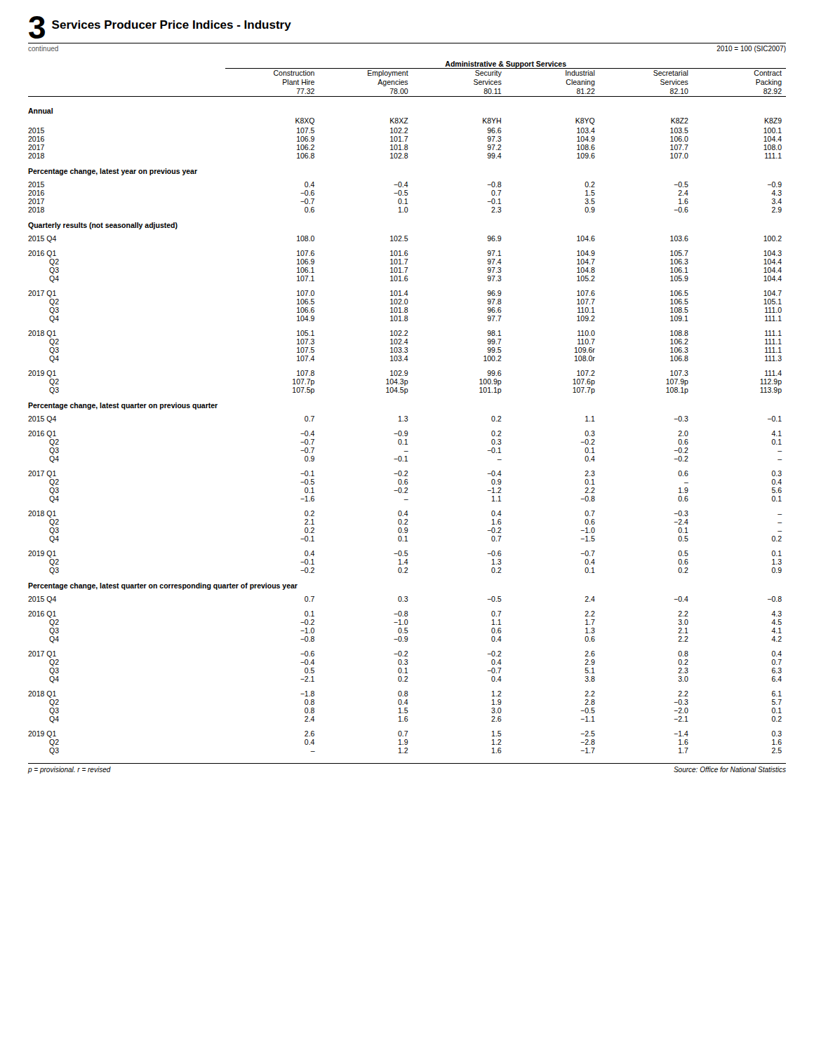3
Services Producer Price Indices - Industry
continued
2010 = 100 (SIC2007)
| | Administrative & Support Services |
| | Construction Plant Hire 77.32 | Employment Agencies 78.00 | Security Services 80.11 | Industrial Cleaning 81.22 | Secretarial Services 82.10 | Contract Packing 82.92 |
| Annual |
| | K8XQ | K8XZ | K8YH | K8YQ | K8Z2 | K8Z9 |
| 2015 | 107.5 | 102.2 | 96.6 | 103.4 | 103.5 | 100.1 |
| 2016 | 106.9 | 101.7 | 97.3 | 104.9 | 106.0 | 104.4 |
| 2017 | 106.2 | 101.8 | 97.2 | 108.6 | 107.7 | 108.0 |
| 2018 | 106.8 | 102.8 | 99.4 | 109.6 | 107.0 | 111.1 |
| Percentage change, latest year on previous year |
| 2015 | 0.4 | −0.4 | −0.8 | 0.2 | −0.5 | −0.9 |
| 2016 | −0.6 | −0.5 | 0.7 | 1.5 | 2.4 | 4.3 |
| 2017 | −0.7 | 0.1 | −0.1 | 3.5 | 1.6 | 3.4 |
| 2018 | 0.6 | 1.0 | 2.3 | 0.9 | −0.6 | 2.9 |
| Quarterly results (not seasonally adjusted) |
| 2015 Q4 | 108.0 | 102.5 | 96.9 | 104.6 | 103.6 | 100.2 |
| 2016 Q1 | 107.6 | 101.6 | 97.1 | 104.9 | 105.7 | 104.3 |
| Q2 | 106.9 | 101.7 | 97.4 | 104.7 | 106.3 | 104.4 |
| Q3 | 106.1 | 101.7 | 97.3 | 104.8 | 106.1 | 104.4 |
| Q4 | 107.1 | 101.6 | 97.3 | 105.2 | 105.9 | 104.4 |
| 2017 Q1 | 107.0 | 101.4 | 96.9 | 107.6 | 106.5 | 104.7 |
| Q2 | 106.5 | 102.0 | 97.8 | 107.7 | 106.5 | 105.1 |
| Q3 | 106.6 | 101.8 | 96.6 | 110.1 | 108.5 | 111.0 |
| Q4 | 104.9 | 101.8 | 97.7 | 109.2 | 109.1 | 111.1 |
| 2018 Q1 | 105.1 | 102.2 | 98.1 | 110.0 | 108.8 | 111.1 |
| Q2 | 107.3 | 102.4 | 99.7 | 110.7 | 106.2 | 111.1 |
| Q3 | 107.5 | 103.3 | 99.5 | 109.6r | 106.3 | 111.1 |
| Q4 | 107.4 | 103.4 | 100.2 | 108.0r | 106.8 | 111.3 |
| 2019 Q1 | 107.8 | 102.9 | 99.6 | 107.2 | 107.3 | 111.4 |
| Q2 | 107.7p | 104.3p | 100.9p | 107.6p | 107.9p | 112.9p |
| Q3 | 107.5p | 104.5p | 101.1p | 107.7p | 108.1p | 113.9p |
| Percentage change, latest quarter on previous quarter |
| 2015 Q4 | 0.7 | 1.3 | 0.2 | 1.1 | −0.3 | −0.1 |
| 2016 Q1 | −0.4 | −0.9 | 0.2 | 0.3 | 2.0 | 4.1 |
| Q2 | −0.7 | 0.1 | 0.3 | −0.2 | 0.6 | 0.1 |
| Q3 | −0.7 | – | −0.1 | 0.1 | −0.2 | – |
| Q4 | 0.9 | −0.1 | – | 0.4 | −0.2 | – |
| 2017 Q1 | −0.1 | −0.2 | −0.4 | 2.3 | 0.6 | 0.3 |
| Q2 | −0.5 | 0.6 | 0.9 | 0.1 | – | 0.4 |
| Q3 | 0.1 | −0.2 | −1.2 | 2.2 | 1.9 | 5.6 |
| Q4 | −1.6 | – | 1.1 | −0.8 | 0.6 | 0.1 |
| 2018 Q1 | 0.2 | 0.4 | 0.4 | 0.7 | −0.3 | – |
| Q2 | 2.1 | 0.2 | 1.6 | 0.6 | −2.4 | – |
| Q3 | 0.2 | 0.9 | −0.2 | −1.0 | 0.1 | – |
| Q4 | −0.1 | 0.1 | 0.7 | −1.5 | 0.5 | 0.2 |
| 2019 Q1 | 0.4 | −0.5 | −0.6 | −0.7 | 0.5 | 0.1 |
| Q2 | −0.1 | 1.4 | 1.3 | 0.4 | 0.6 | 1.3 |
| Q3 | −0.2 | 0.2 | 0.2 | 0.1 | 0.2 | 0.9 |
| Percentage change, latest quarter on corresponding quarter of previous year |
| 2015 Q4 | 0.7 | 0.3 | −0.5 | 2.4 | −0.4 | −0.8 |
| 2016 Q1 | 0.1 | −0.8 | 0.7 | 2.2 | 2.2 | 4.3 |
| Q2 | −0.2 | −1.0 | 1.1 | 1.7 | 3.0 | 4.5 |
| Q3 | −1.0 | 0.5 | 0.6 | 1.3 | 2.1 | 4.1 |
| Q4 | −0.8 | −0.9 | 0.4 | 0.6 | 2.2 | 4.2 |
| 2017 Q1 | −0.6 | −0.2 | −0.2 | 2.6 | 0.8 | 0.4 |
| Q2 | −0.4 | 0.3 | 0.4 | 2.9 | 0.2 | 0.7 |
| Q3 | 0.5 | 0.1 | −0.7 | 5.1 | 2.3 | 6.3 |
| Q4 | −2.1 | 0.2 | 0.4 | 3.8 | 3.0 | 6.4 |
| 2018 Q1 | −1.8 | 0.8 | 1.2 | 2.2 | 2.2 | 6.1 |
| Q2 | 0.8 | 0.4 | 1.9 | 2.8 | −0.3 | 5.7 |
| Q3 | 0.8 | 1.5 | 3.0 | −0.5 | −2.0 | 0.1 |
| Q4 | 2.4 | 1.6 | 2.6 | −1.1 | −2.1 | 0.2 |
| 2019 Q1 | 2.6 | 0.7 | 1.5 | −2.5 | −1.4 | 0.3 |
| Q2 | 0.4 | 1.9 | 1.2 | −2.8 | 1.6 | 1.6 |
| Q3 | – | 1.2 | 1.6 | −1.7 | 1.7 | 2.5 |
p = provisional. r = revised
Source: Office for National Statistics